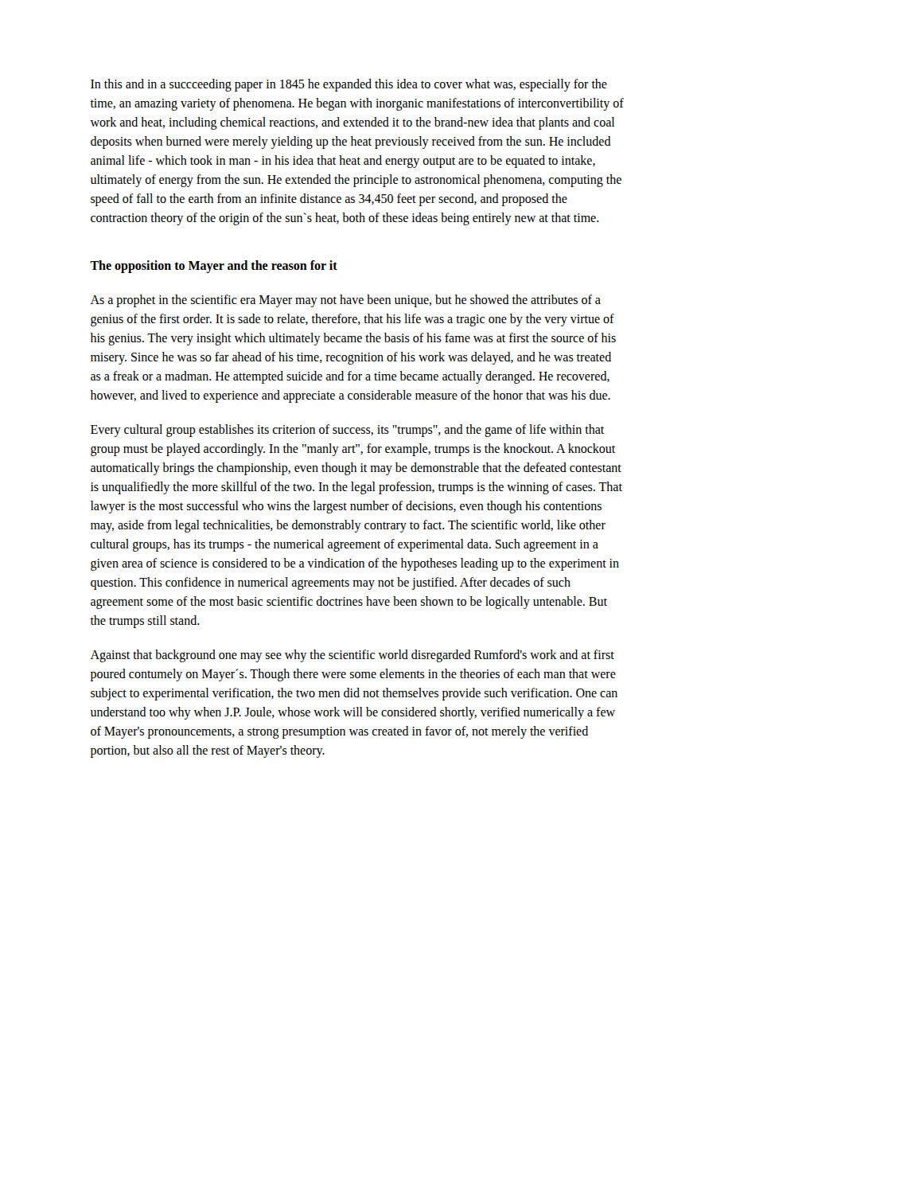In this and in a succceeding paper in 1845 he expanded this idea to cover what was, especially for the time, an amazing variety of phenomena. He began with inorganic manifestations of interconvertibility of work and heat, including chemical reactions, and extended it to the brand-new idea that plants and coal deposits when burned were merely yielding up the heat previously received from the sun. He included animal life - which took in man - in his idea that heat and energy output are to be equated to intake, ultimately of energy from the sun. He extended the principle to astronomical phenomena, computing the speed of fall to the earth from an infinite distance as 34,450 feet per second, and proposed the contraction theory of the origin of the sun`s heat, both of these ideas being entirely new at that time.
The opposition to Mayer and the reason for it
As a prophet in the scientific era Mayer may not have been unique, but he showed the attributes of a genius of the first order. It is sade to relate, therefore, that his life was a tragic one by the very virtue of his genius. The very insight which ultimately became the basis of his fame was at first the source of his misery. Since he was so far ahead of his time, recognition of his work was delayed, and he was treated as a freak or a madman. He attempted suicide and for a time became actually deranged. He recovered, however, and lived to experience and appreciate a considerable measure of the honor that was his due.
Every cultural group establishes its criterion of success, its "trumps", and the game of life within that group must be played accordingly. In the "manly art", for example, trumps is the knockout. A knockout automatically brings the championship, even though it may be demonstrable that the defeated contestant is unqualifiedly the more skillful of the two. In the legal profession, trumps is the winning of cases. That lawyer is the most successful who wins the largest number of decisions, even though his contentions may, aside from legal technicalities, be demonstrably contrary to fact. The scientific world, like other cultural groups, has its trumps - the numerical agreement of experimental data. Such agreement in a given area of science is considered to be a vindication of the hypotheses leading up to the experiment in question. This confidence in numerical agreements may not be justified. After decades of such agreement some of the most basic scientific doctrines have been shown to be logically untenable. But the trumps still stand.
Against that background one may see why the scientific world disregarded Rumford's work and at first poured contumely on Mayer´s. Though there were some elements in the theories of each man that were subject to experimental verification, the two men did not themselves provide such verification. One can understand too why when J.P. Joule, whose work will be considered shortly, verified numerically a few of Mayer's pronouncements, a strong presumption was created in favor of, not merely the verified portion, but also all the rest of Mayer's theory.